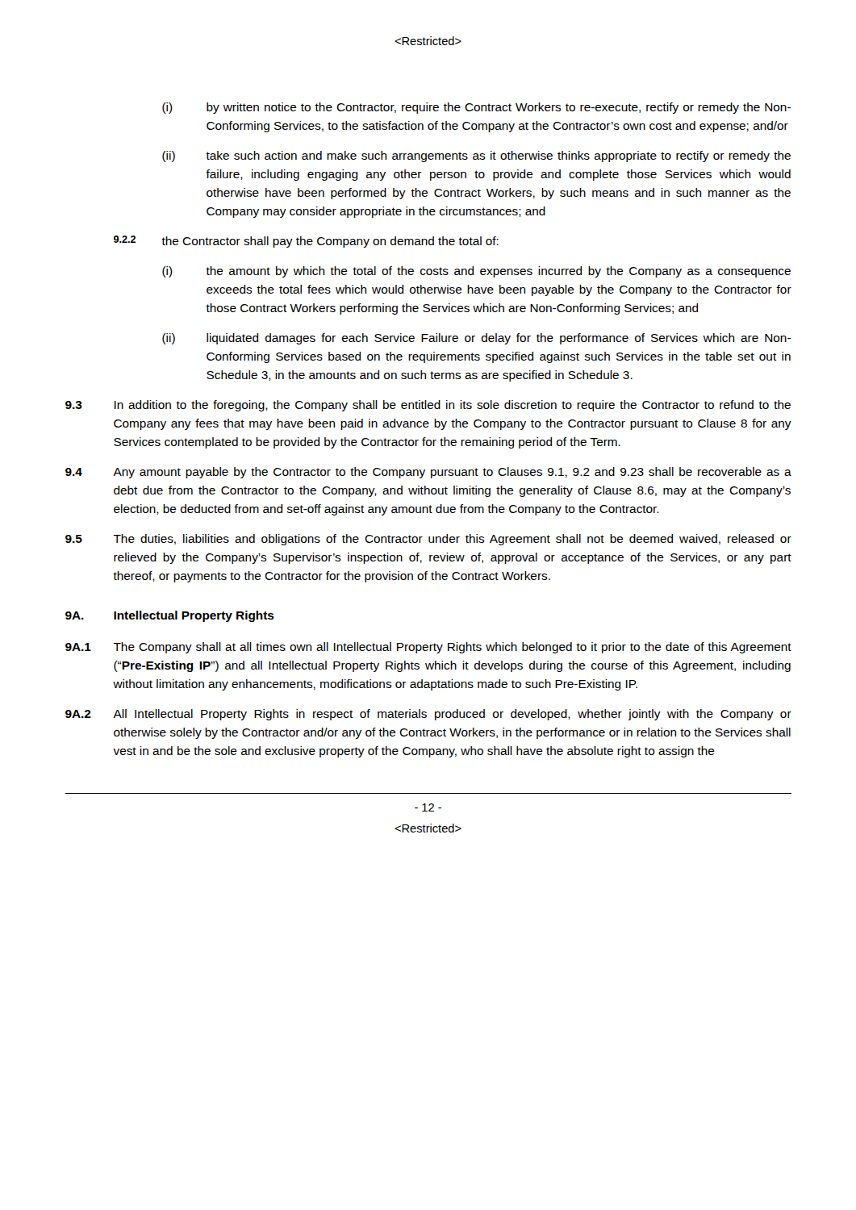<Restricted>
(i)
by written notice to the Contractor, require the Contract Workers to re-execute, rectify or remedy the Non-Conforming Services, to the satisfaction of the Company at the Contractor’s own cost and expense; and/or
(ii)
take such action and make such arrangements as it otherwise thinks appropriate to rectify or remedy the failure, including engaging any other person to provide and complete those Services which would otherwise have been performed by the Contract Workers, by such means and in such manner as the Company may consider appropriate in the circumstances; and
9.2.2
the Contractor shall pay the Company on demand the total of:
(i)
the amount by which the total of the costs and expenses incurred by the Company as a consequence exceeds the total fees which would otherwise have been payable by the Company to the Contractor for those Contract Workers performing the Services which are Non-Conforming Services; and
(ii)
liquidated damages for each Service Failure or delay for the performance of Services which are Non-Conforming Services based on the requirements specified against such Services in the table set out in Schedule 3, in the amounts and on such terms as are specified in Schedule 3.
9.3
In addition to the foregoing, the Company shall be entitled in its sole discretion to require the Contractor to refund to the Company any fees that may have been paid in advance by the Company to the Contractor pursuant to Clause 8 for any Services contemplated to be provided by the Contractor for the remaining period of the Term.
9.4
Any amount payable by the Contractor to the Company pursuant to Clauses 9.1, 9.2 and 9.23 shall be recoverable as a debt due from the Contractor to the Company, and without limiting the generality of Clause 8.6, may at the Company’s election, be deducted from and set-off against any amount due from the Company to the Contractor.
9.5
The duties, liabilities and obligations of the Contractor under this Agreement shall not be deemed waived, released or relieved by the Company’s Supervisor’s inspection of, review of, approval or acceptance of the Services, or any part thereof, or payments to the Contractor for the provision of the Contract Workers.
9A.
Intellectual Property Rights
9A.1
The Company shall at all times own all Intellectual Property Rights which belonged to it prior to the date of this Agreement (“Pre-Existing IP”) and all Intellectual Property Rights which it develops during the course of this Agreement, including without limitation any enhancements, modifications or adaptations made to such Pre-Existing IP.
9A.2
All Intellectual Property Rights in respect of materials produced or developed, whether jointly with the Company or otherwise solely by the Contractor and/or any of the Contract Workers, in the performance or in relation to the Services shall vest in and be the sole and exclusive property of the Company, who shall have the absolute right to assign the
- 12 -
<Restricted>